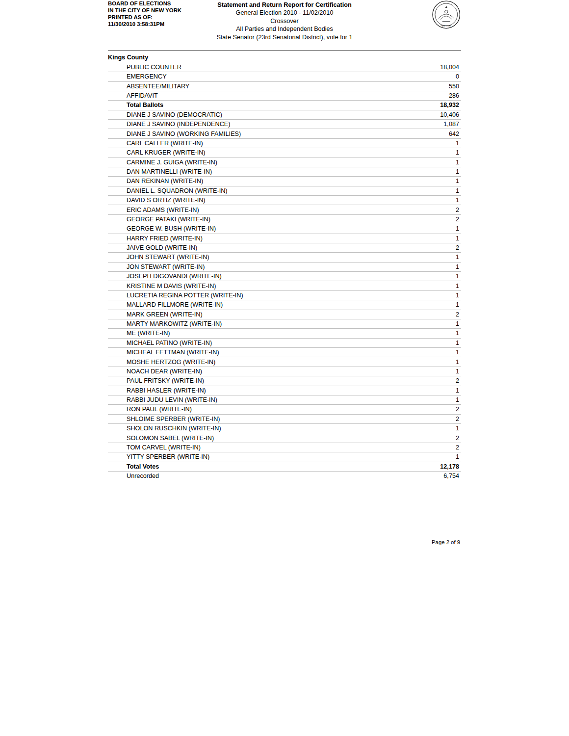BOARD OF ELECTIONS
IN THE CITY OF NEW YORK
PRINTED AS OF:
11/30/2010 3:58:31PM
Statement and Return Report for Certification
General Election 2010 - 11/02/2010
Crossover
All Parties and Independent Bodies
State Senator (23rd Senatorial District), vote for 1
NEW YORK
Kings County
| PUBLIC COUNTER | 18,004 |
| EMERGENCY | 0 |
| ABSENTEE/MILITARY | 550 |
| AFFIDAVIT | 286 |
| Total Ballots | 18,932 |
| DIANE J SAVINO (DEMOCRATIC) | 10,406 |
| DIANE J SAVINO (INDEPENDENCE) | 1,087 |
| DIANE J SAVINO (WORKING FAMILIES) | 642 |
| CARL CALLER (WRITE-IN) | 1 |
| CARL KRUGER (WRITE-IN) | 1 |
| CARMINE J. GUIGA (WRITE-IN) | 1 |
| DAN MARTINELLI (WRITE-IN) | 1 |
| DAN REKINAN (WRITE-IN) | 1 |
| DANIEL L. SQUADRON (WRITE-IN) | 1 |
| DAVID S ORTIZ (WRITE-IN) | 1 |
| ERIC ADAMS (WRITE-IN) | 2 |
| GEORGE PATAKI (WRITE-IN) | 2 |
| GEORGE W. BUSH (WRITE-IN) | 1 |
| HARRY FRIED (WRITE-IN) | 1 |
| JAIVE GOLD (WRITE-IN) | 2 |
| JOHN STEWART (WRITE-IN) | 1 |
| JON STEWART (WRITE-IN) | 1 |
| JOSEPH DIGOVANDI (WRITE-IN) | 1 |
| KRISTINE M DAVIS (WRITE-IN) | 1 |
| LUCRETIA REGINA POTTER (WRITE-IN) | 1 |
| MALLARD FILLMORE (WRITE-IN) | 1 |
| MARK GREEN (WRITE-IN) | 2 |
| MARTY MARKOWITZ (WRITE-IN) | 1 |
| ME (WRITE-IN) | 1 |
| MICHAEL PATINO (WRITE-IN) | 1 |
| MICHEAL FETTMAN (WRITE-IN) | 1 |
| MOSHE HERTZOG (WRITE-IN) | 1 |
| NOACH DEAR (WRITE-IN) | 1 |
| PAUL FRITSKY (WRITE-IN) | 2 |
| RABBI HASLER (WRITE-IN) | 1 |
| RABBI JUDU LEVIN (WRITE-IN) | 1 |
| RON PAUL (WRITE-IN) | 2 |
| SHLOIME SPERBER (WRITE-IN) | 2 |
| SHOLON RUSCHKIN (WRITE-IN) | 1 |
| SOLOMON SABEL (WRITE-IN) | 2 |
| TOM CARVEL (WRITE-IN) | 2 |
| YITTY SPERBER (WRITE-IN) | 1 |
| Total Votes | 12,178 |
| Unrecorded | 6,754 |
Page 2 of 9